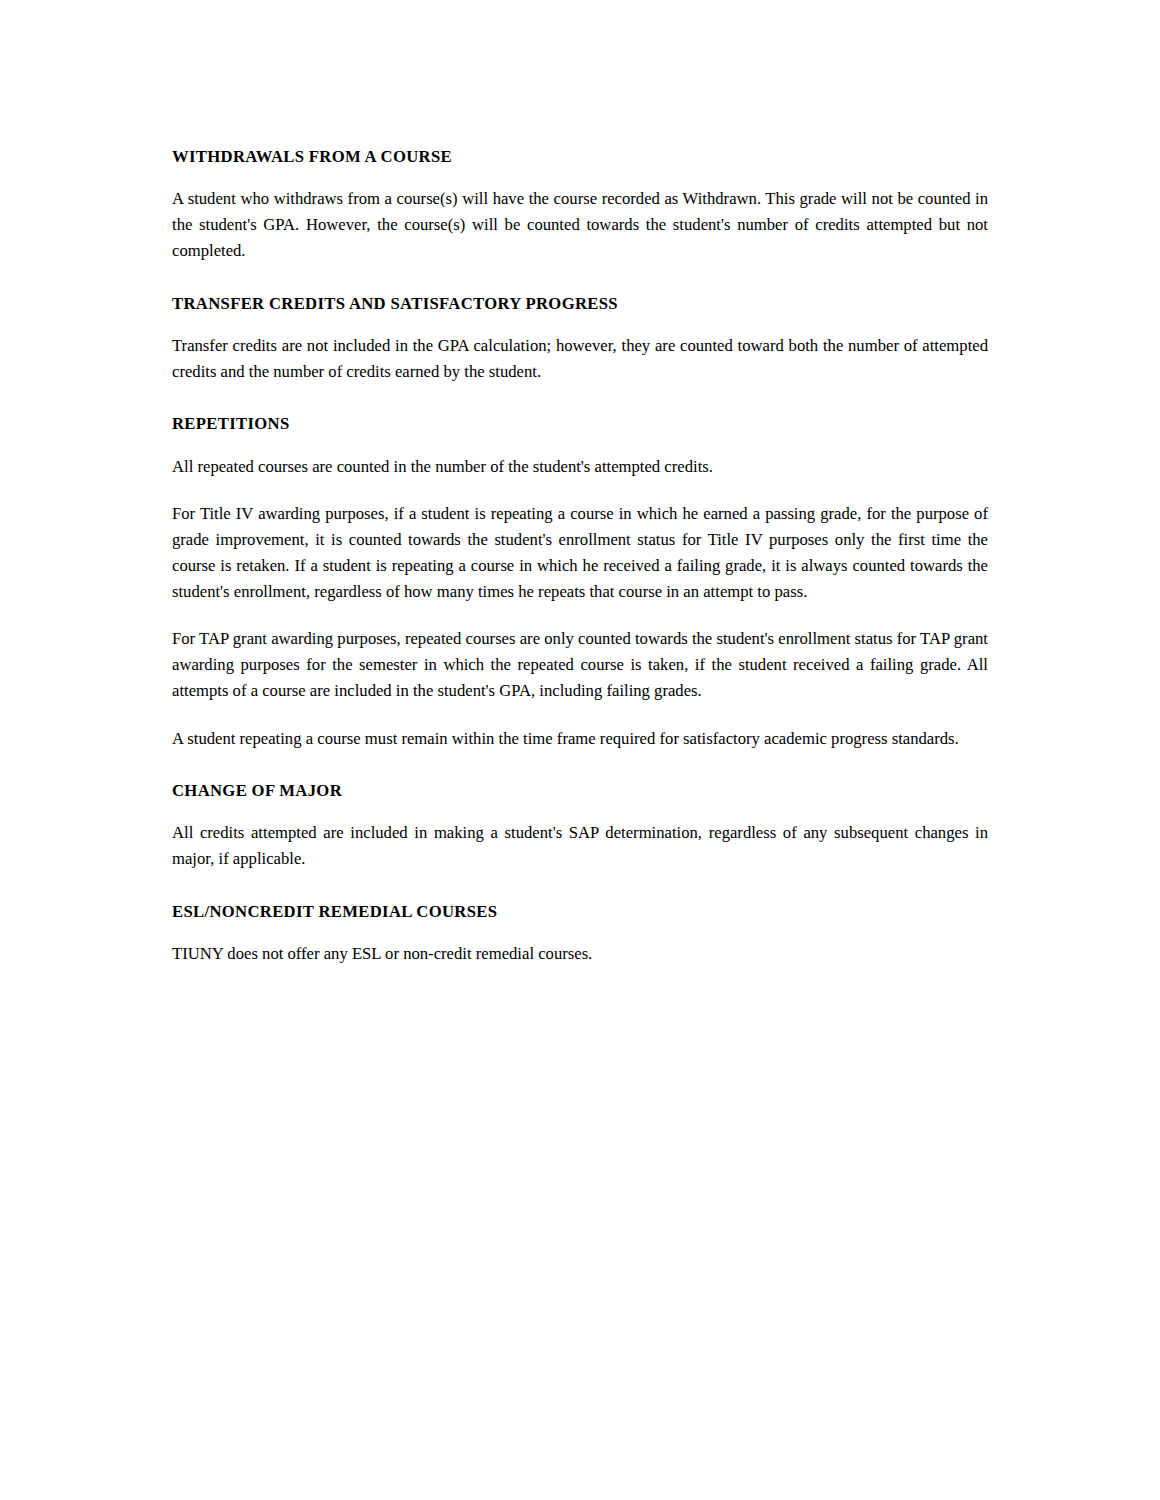Withdrawals from a Course
A student who withdraws from a course(s) will have the course recorded as Withdrawn. This grade will not be counted in the student's GPA. However, the course(s) will be counted towards the student's number of credits attempted but not completed.
Transfer Credits and Satisfactory Progress
Transfer credits are not included in the GPA calculation; however, they are counted toward both the number of attempted credits and the number of credits earned by the student.
Repetitions
All repeated courses are counted in the number of the student's attempted credits.
For Title IV awarding purposes, if a student is repeating a course in which he earned a passing grade, for the purpose of grade improvement, it is counted towards the student's enrollment status for Title IV purposes only the first time the course is retaken. If a student is repeating a course in which he received a failing grade, it is always counted towards the student's enrollment, regardless of how many times he repeats that course in an attempt to pass.
For TAP grant awarding purposes, repeated courses are only counted towards the student's enrollment status for TAP grant awarding purposes for the semester in which the repeated course is taken, if the student received a failing grade. All attempts of a course are included in the student's GPA, including failing grades.
A student repeating a course must remain within the time frame required for satisfactory academic progress standards.
Change of Major
All credits attempted are included in making a student's SAP determination, regardless of any subsequent changes in major, if applicable.
ESL/Noncredit Remedial Courses
TIUNY does not offer any ESL or non-credit remedial courses.